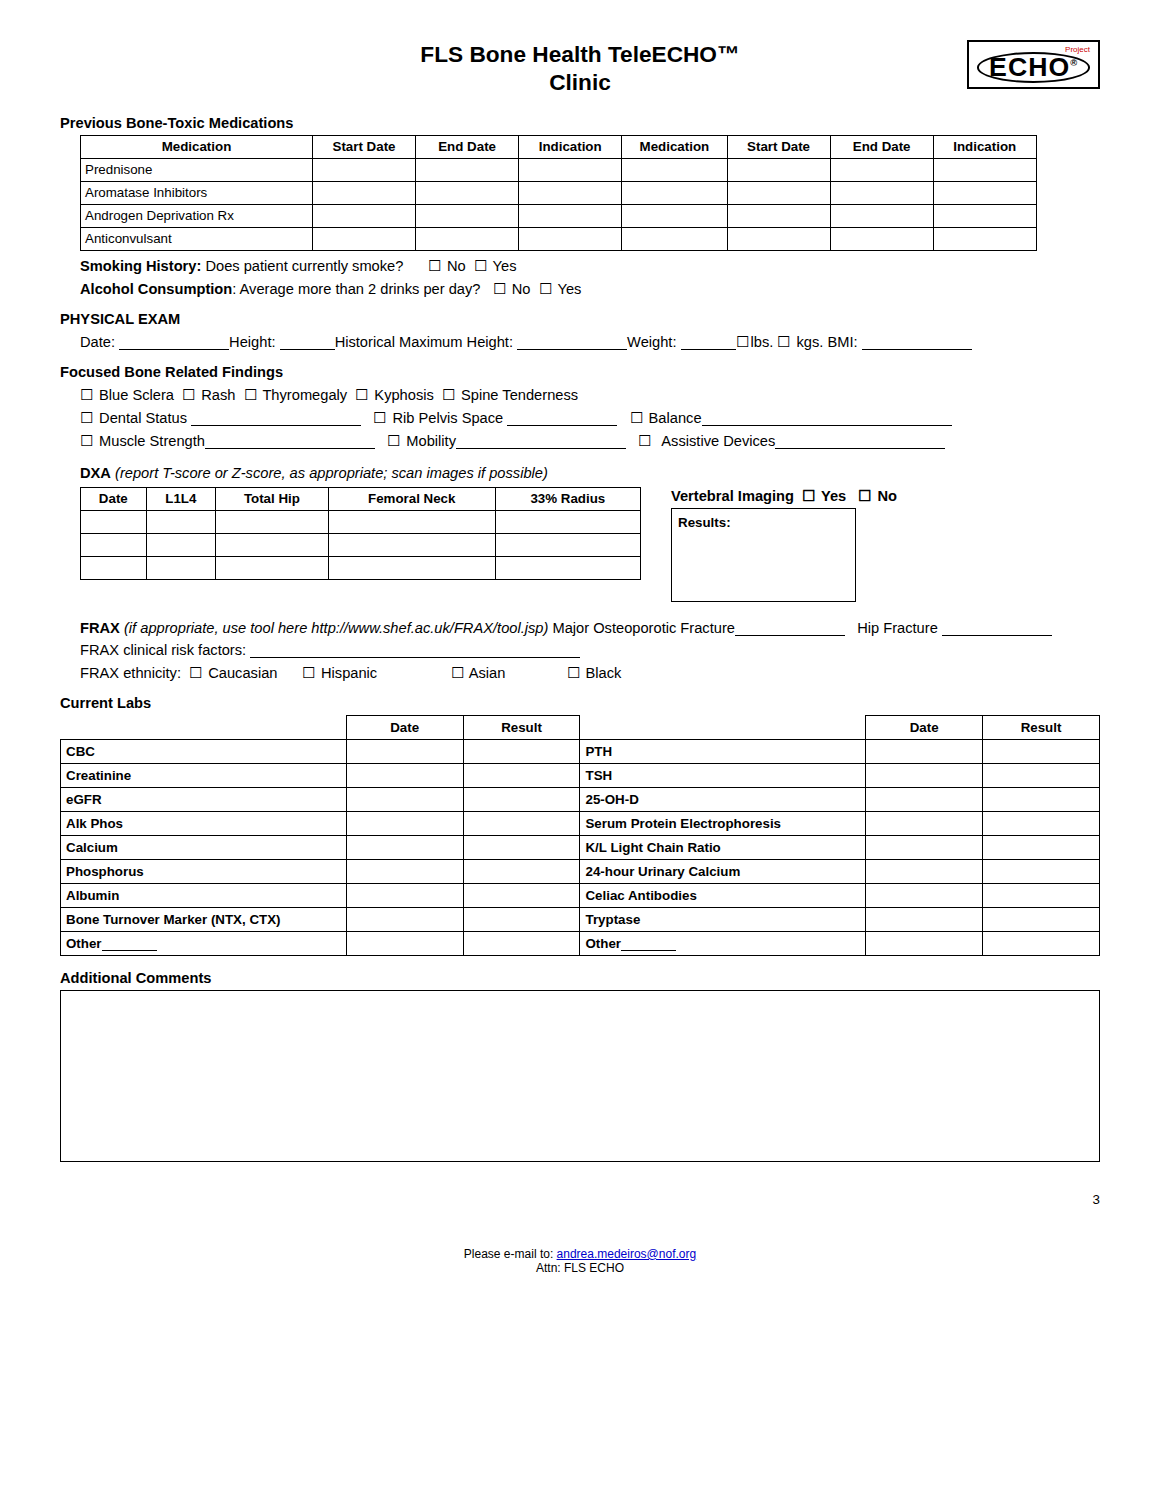Project ECHO®
FLS Bone Health TeleECHO™
Clinic
Previous Bone-Toxic Medications
| Medication | Start Date | End Date | Indication | Medication | Start Date | End Date | Indication |
| --- | --- | --- | --- | --- | --- | --- | --- |
| Prednisone | | | | | | | |
| Aromatase Inhibitors | | | | | | | |
| Androgen Deprivation Rx | | | | | | | |
| Anticonvulsant | | | | | | | |
Smoking History: Does patient currently smoke? ☐ No ☐ Yes
Alcohol Consumption: Average more than 2 drinks per day? ☐ No ☐ Yes
PHYSICAL EXAM
Date: Height: Historical Maximum Height: Weight: ☐lbs. ☐ kgs. BMI:
Focused Bone Related Findings
☐ Blue Sclera ☐ Rash ☐ Thyromegaly ☐ Kyphosis ☐ Spine Tenderness
☐ Dental Status ☐ Rib Pelvis Space ☐ Balance
☐ Muscle Strength ☐ Mobility ☐ Assistive Devices
DXA (report T-score or Z-score, as appropriate; scan images if possible)
| Date | L1L4 | Total Hip | Femoral Neck | 33% Radius |
| --- | --- | --- | --- | --- |
Vertebral Imaging ☐ Yes ☐ No
Results:
FRAX (if appropriate, use tool here http://www.shef.ac.uk/FRAX/tool.jsp) Major Osteoporotic Fracture Hip Fracture
FRAX clinical risk factors:
FRAX ethnicity: ☐ Caucasian ☐ Hispanic ☐ Asian ☐ Black
Current Labs
| | Date | Result | | Date | Result |
| --- | --- | --- | --- | --- | --- |
| CBC | | | PTH | | |
| Creatinine | | | TSH | | |
| eGFR | | | 25-OH-D | | |
| Alk Phos | | | Serum Protein Electrophoresis | | |
| Calcium | | | K/L Light Chain Ratio | | |
| Phosphorus | | | 24-hour Urinary Calcium | | |
| Albumin | | | Celiac Antibodies | | |
| Bone Turnover Marker (NTX, CTX) | | | Tryptase | | |
| Other | | | Other | | |
Additional Comments
3
Please e-mail to: andrea.medeiros@nof.org
Attn: FLS ECHO